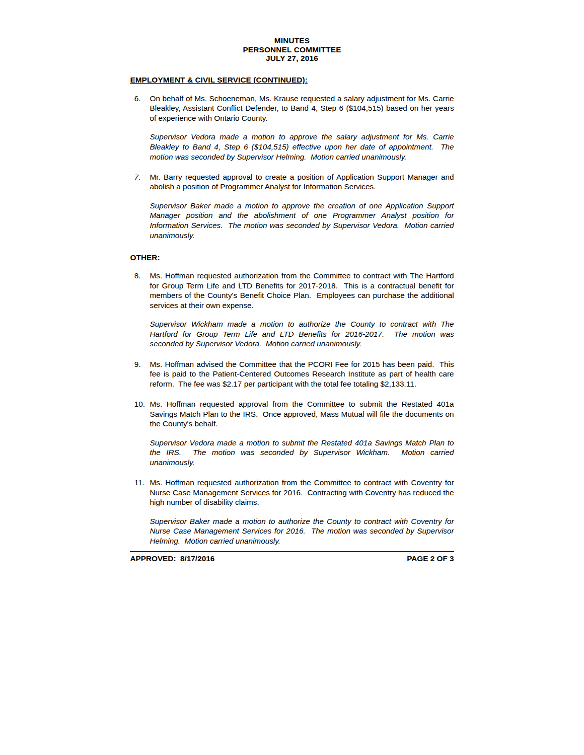MINUTES
PERSONNEL COMMITTEE
JULY 27, 2016
EMPLOYMENT & CIVIL SERVICE (CONTINUED):
6.
On behalf of Ms. Schoeneman, Ms. Krause requested a salary adjustment for Ms. Carrie Bleakley, Assistant Conflict Defender, to Band 4, Step 6 ($104,515) based on her years of experience with Ontario County.
Supervisor Vedora made a motion to approve the salary adjustment for Ms. Carrie Bleakley to Band 4, Step 6 ($104,515) effective upon her date of appointment. The motion was seconded by Supervisor Helming. Motion carried unanimously.
7.
Mr. Barry requested approval to create a position of Application Support Manager and abolish a position of Programmer Analyst for Information Services.
Supervisor Baker made a motion to approve the creation of one Application Support Manager position and the abolishment of one Programmer Analyst position for Information Services. The motion was seconded by Supervisor Vedora. Motion carried unanimously.
OTHER:
8.
Ms. Hoffman requested authorization from the Committee to contract with The Hartford for Group Term Life and LTD Benefits for 2017-2018. This is a contractual benefit for members of the County's Benefit Choice Plan. Employees can purchase the additional services at their own expense.
Supervisor Wickham made a motion to authorize the County to contract with The Hartford for Group Term Life and LTD Benefits for 2016-2017. The motion was seconded by Supervisor Vedora. Motion carried unanimously.
9.
Ms. Hoffman advised the Committee that the PCORI Fee for 2015 has been paid. This fee is paid to the Patient-Centered Outcomes Research Institute as part of health care reform. The fee was $2.17 per participant with the total fee totaling $2,133.11.
10.
Ms. Hoffman requested approval from the Committee to submit the Restated 401a Savings Match Plan to the IRS. Once approved, Mass Mutual will file the documents on the County's behalf.
Supervisor Vedora made a motion to submit the Restated 401a Savings Match Plan to the IRS. The motion was seconded by Supervisor Wickham. Motion carried unanimously.
11.
Ms. Hoffman requested authorization from the Committee to contract with Coventry for Nurse Case Management Services for 2016. Contracting with Coventry has reduced the high number of disability claims.
Supervisor Baker made a motion to authorize the County to contract with Coventry for Nurse Case Management Services for 2016. The motion was seconded by Supervisor Helming. Motion carried unanimously.
APPROVED: 8/17/2016 PAGE 2 OF 3